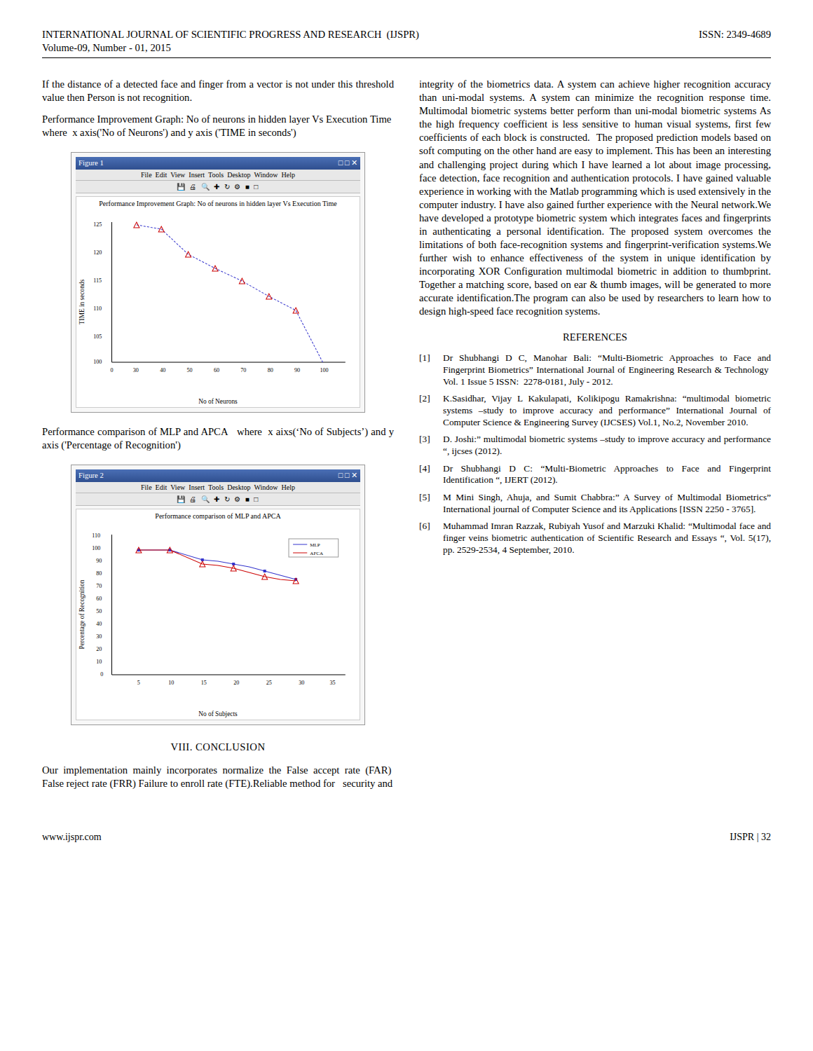INTERNATIONAL JOURNAL OF SCIENTIFIC PROGRESS AND RESEARCH (IJSPR)
Volume-09, Number - 01, 2015
ISSN: 2349-4689
If the distance of a detected face and finger from a vector is not under this threshold value then Person is not recognition.
Performance Improvement Graph: No of neurons in hidden layer Vs Execution Time where x axis('No of Neurons') and y axis ('TIME in seconds')
Figure 1□ □ ✕
File Edit View Insert Tools Desktop Window Help
💾 🖨 🔍 ✚ ↻ ⚙ ■ □
Performance Improvement Graph: No of neurons in hidden layer Vs Execution Time
TIME in seconds
125 120 115 110 105 100 0 30 40 50 60 70 80 90 100
No of Neurons
Performance comparison of MLP and APCA where x aixs(‘No of Subjects’) and y axis ('Percentage of Recognition')
Figure 2□ □ ✕
File Edit View Insert Tools Desktop Window Help
💾 🖨 🔍 ✚ ↻ ⚙ ■ □
Performance comparison of MLP and APCA
Percentage of Recognition
110 100 90 80 70 60 50 40 30 20 10 0 5 10 15 20 25 30 35 MLP AFCA
No of Subjects
VIII. CONCLUSION
Our implementation mainly incorporates normalize the False accept rate (FAR) False reject rate (FRR) Failure to enroll rate (FTE).Reliable method for security and
integrity of the biometrics data. A system can achieve higher recognition accuracy than uni-modal systems. A system can minimize the recognition response time. Multimodal biometric systems better perform than uni-modal biometric systems As the high frequency coefficient is less sensitive to human visual systems, first few coefficients of each block is constructed. The proposed prediction models based on soft computing on the other hand are easy to implement. This has been an interesting and challenging project during which I have learned a lot about image processing, face detection, face recognition and authentication protocols. I have gained valuable experience in working with the Matlab programming which is used extensively in the computer industry. I have also gained further experience with the Neural network.We have developed a prototype biometric system which integrates faces and fingerprints in authenticating a personal identification. The proposed system overcomes the limitations of both face-recognition systems and fingerprint-verification systems.We further wish to enhance effectiveness of the system in unique identification by incorporating XOR Configuration multimodal biometric in addition to thumbprint. Together a matching score, based on ear & thumb images, will be generated to more accurate identification.The program can also be used by researchers to learn how to design high-speed face recognition systems.
REFERENCES
Dr Shubhangi D C, Manohar Bali: “Multi-Biometric Approaches to Face and Fingerprint Biometrics” International Journal of Engineering Research & Technology Vol. 1 Issue 5 ISSN: 2278-0181, July - 2012.
K.Sasidhar, Vijay L Kakulapati, Kolikipogu Ramakrishna: “multimodal biometric systems –study to improve accuracy and performance” International Journal of Computer Science & Engineering Survey (IJCSES) Vol.1, No.2, November 2010.
D. Joshi:” multimodal biometric systems –study to improve accuracy and performance “, ijcses (2012).
Dr Shubhangi D C: “Multi-Biometric Approaches to Face and Fingerprint Identification “, IJERT (2012).
M Mini Singh, Ahuja, and Sumit Chabbra:” A Survey of Multimodal Biometrics” International journal of Computer Science and its Applications [ISSN 2250 - 3765].
Muhammad Imran Razzak, Rubiyah Yusof and Marzuki Khalid: “Multimodal face and finger veins biometric authentication of Scientific Research and Essays “, Vol. 5(17), pp. 2529-2534, 4 September, 2010.
www.ijspr.com
IJSPR | 32